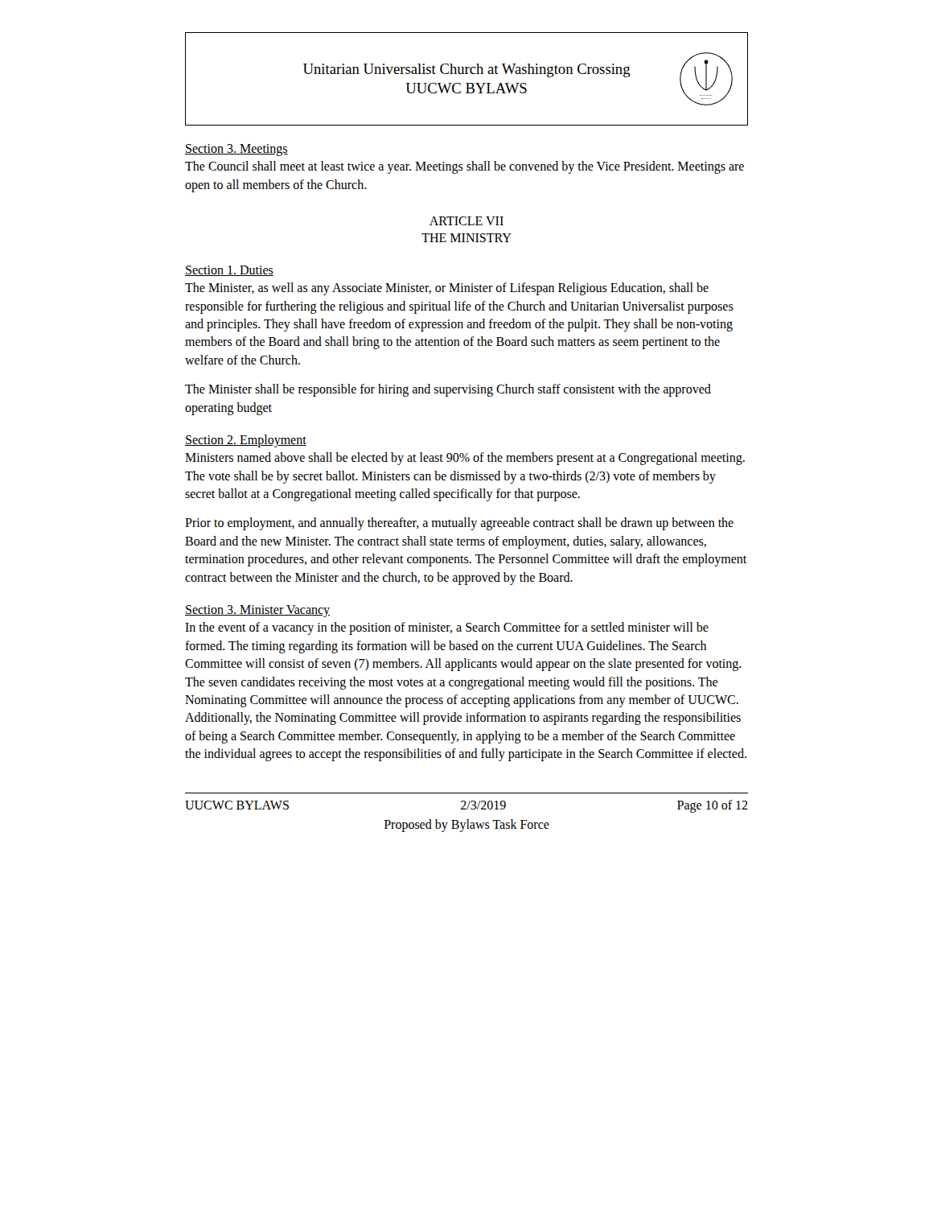Unitarian Universalist Church at Washington Crossing
UUCWC BYLAWS
Join the Journey. Open to You.
Section 3. Meetings
The Council shall meet at least twice a year. Meetings shall be convened by the Vice President. Meetings are open to all members of the Church.
ARTICLE VII
THE MINISTRY
Section 1. Duties
The Minister, as well as any Associate Minister, or Minister of Lifespan Religious Education, shall be responsible for furthering the religious and spiritual life of the Church and Unitarian Universalist purposes and principles. They shall have freedom of expression and freedom of the pulpit. They shall be non-voting members of the Board and shall bring to the attention of the Board such matters as seem pertinent to the welfare of the Church.
The Minister shall be responsible for hiring and supervising Church staff consistent with the approved operating budget
Section 2. Employment
Ministers named above shall be elected by at least 90% of the members present at a Congregational meeting. The vote shall be by secret ballot. Ministers can be dismissed by a two-thirds (2/3) vote of members by secret ballot at a Congregational meeting called specifically for that purpose.
Prior to employment, and annually thereafter, a mutually agreeable contract shall be drawn up between the Board and the new Minister. The contract shall state terms of employment, duties, salary, allowances, termination procedures, and other relevant components. The Personnel Committee will draft the employment contract between the Minister and the church, to be approved by the Board.
Section 3. Minister Vacancy
In the event of a vacancy in the position of minister, a Search Committee for a settled minister will be formed. The timing regarding its formation will be based on the current UUA Guidelines. The Search Committee will consist of seven (7) members. All applicants would appear on the slate presented for voting. The seven candidates receiving the most votes at a congregational meeting would fill the positions. The Nominating Committee will announce the process of accepting applications from any member of UUCWC. Additionally, the Nominating Committee will provide information to aspirants regarding the responsibilities of being a Search Committee member. Consequently, in applying to be a member of the Search Committee the individual agrees to accept the responsibilities of and fully participate in the Search Committee if elected.
UUCWC BYLAWS 2/3/2019 Page 10 of 12
Proposed by Bylaws Task Force